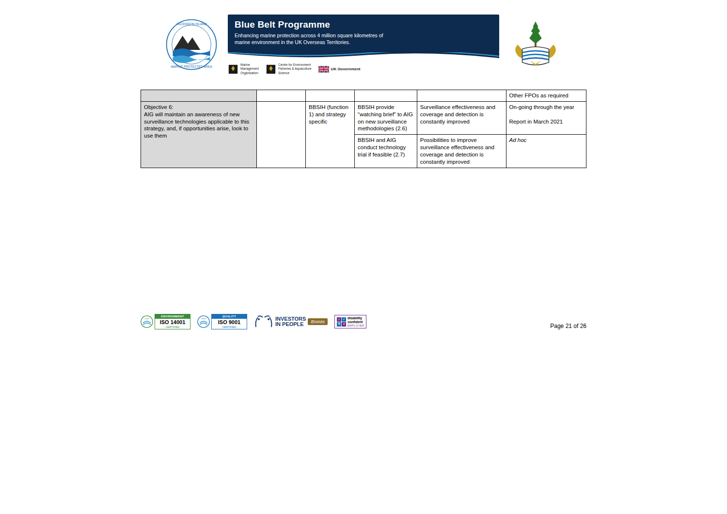ASCENSION ISLAND MARINE PROTECTED AREA
Blue Belt Programme
Enhancing marine protection across 4 million square kilometres of
marine environment in the UK Overseas Territories.
Marine
Management
Organisation
Centre for Environment
Fisheries & Aquaculture
Science
UK Government
| | | | | | Other FPOs as required |
| Objective 6: AIG will maintain an awareness of new surveillance technologies applicable to this strategy, and, if opportunities arise, look to use them | | BBSIH (function 1) and strategy specific | BBSIH provide “watching brief” to AIG on new surveillance methodologies (2.6) | Surveillance effectiveness and coverage and detection is constantly improved | On-going through the year Report in March 2021 |
| BBSIH and AIG conduct technology trial if feasible (2.7) | Possibilities to improve surveillance effectiveness and coverage and detection is constantly improved | Ad hoc |
ocean
ENVIRONMENT
ISO 14001
CERTIFIED
ocean
QUALITY
ISO 9001
CERTIFIED
INVESTORS IN PEOPLE
Bronze
☺
✓
⚑
☀
disability
confident
EMPLOYER
Page 21 of 26